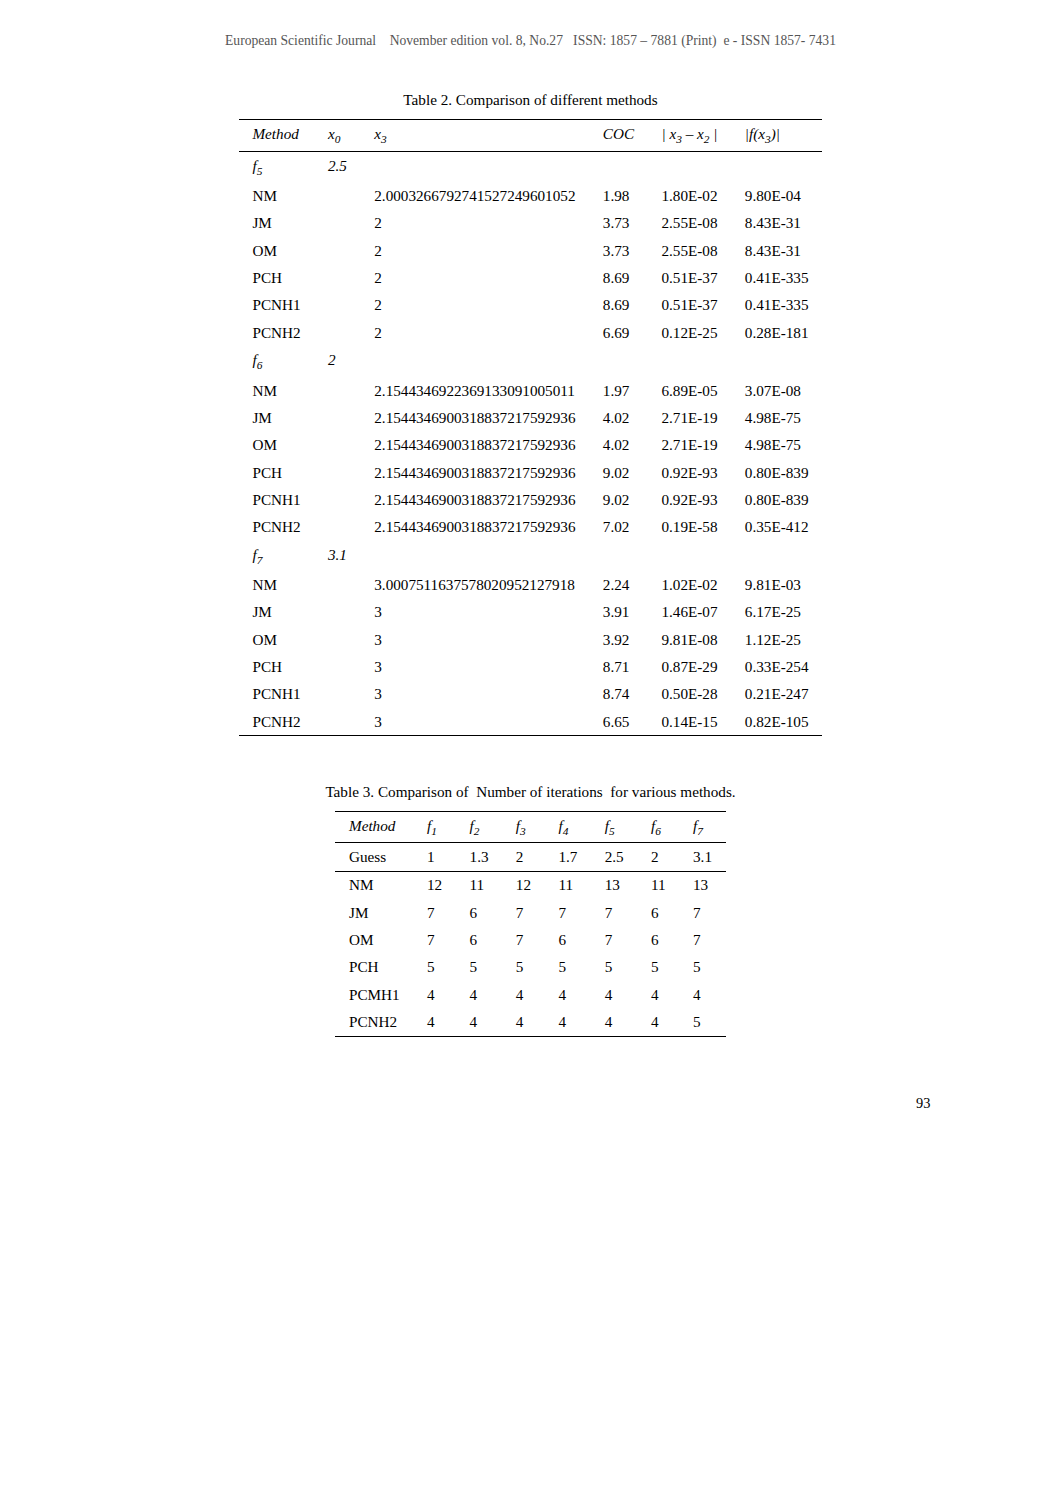European Scientific Journal November edition vol. 8, No.27 ISSN: 1857 – 7881 (Print) e - ISSN 1857- 7431
Table 2. Comparison of different methods
| Method | x 0 | x 3 | COC | / x 3 – x 2 / | / f(x 3 ) / |
| --- | --- | --- | --- | --- | --- |
| f 5 | 2.5 | | | | |
| NM | | 2.0003266792741527249601052 | 1.98 | 1.80E-02 | 9.80E-04 |
| JM | | 2 | 3.73 | 2.55E-08 | 8.43E-31 |
| OM | | 2 | 3.73 | 2.55E-08 | 8.43E-31 |
| PCH | | 2 | 8.69 | 0.51E-37 | 0.41E-335 |
| PCNH1 | | 2 | 8.69 | 0.51E-37 | 0.41E-335 |
| PCNH2 | | 2 | 6.69 | 0.12E-25 | 0.28E-181 |
| f 6 | 2 | | | | |
| NM | | 2.1544346922369133091005011 | 1.97 | 6.89E-05 | 3.07E-08 |
| JM | | 2.1544346900318837217592936 | 4.02 | 2.71E-19 | 4.98E-75 |
| OM | | 2.1544346900318837217592936 | 4.02 | 2.71E-19 | 4.98E-75 |
| PCH | | 2.1544346900318837217592936 | 9.02 | 0.92E-93 | 0.80E-839 |
| PCNH1 | | 2.1544346900318837217592936 | 9.02 | 0.92E-93 | 0.80E-839 |
| PCNH2 | | 2.1544346900318837217592936 | 7.02 | 0.19E-58 | 0.35E-412 |
| f 7 | 3.1 | | | | |
| NM | | 3.0007511637578020952127918 | 2.24 | 1.02E-02 | 9.81E-03 |
| JM | | 3 | 3.91 | 1.46E-07 | 6.17E-25 |
| OM | | 3 | 3.92 | 9.81E-08 | 1.12E-25 |
| PCH | | 3 | 8.71 | 0.87E-29 | 0.33E-254 |
| PCNH1 | | 3 | 8.74 | 0.50E-28 | 0.21E-247 |
| PCNH2 | | 3 | 6.65 | 0.14E-15 | 0.82E-105 |
Table 3. Comparison of Number of iterations for various methods.
| Method | f 1 | f 2 | f 3 | f 4 | f 5 | f 6 | f 7 |
| --- | --- | --- | --- | --- | --- | --- | --- |
| Guess | 1 | 1.3 | 2 | 1.7 | 2.5 | 2 | 3.1 |
| NM | 12 | 11 | 12 | 11 | 13 | 11 | 13 |
| JM | 7 | 6 | 7 | 7 | 7 | 6 | 7 |
| OM | 7 | 6 | 7 | 6 | 7 | 6 | 7 |
| PCH | 5 | 5 | 5 | 5 | 5 | 5 | 5 |
| PCMH1 | 4 | 4 | 4 | 4 | 4 | 4 | 4 |
| PCNH2 | 4 | 4 | 4 | 4 | 4 | 4 | 5 |
93